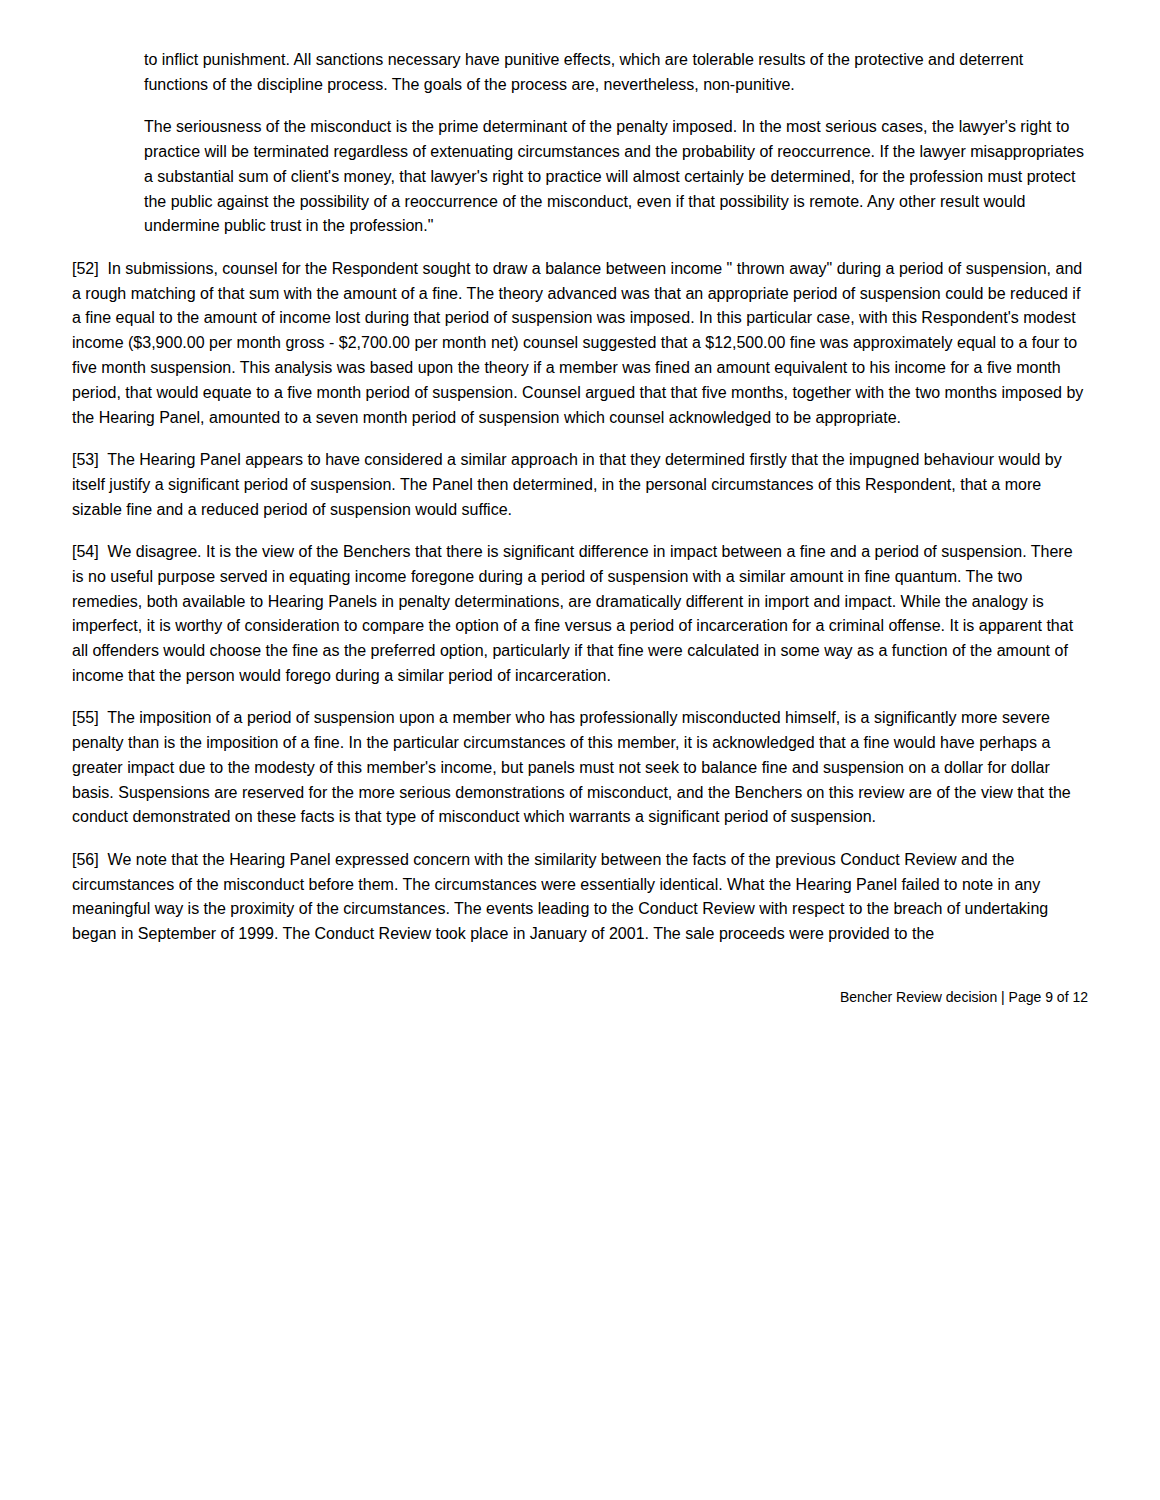to inflict punishment. All sanctions necessary have punitive effects, which are tolerable results of the protective and deterrent functions of the discipline process. The goals of the process are, nevertheless, non-punitive.
The seriousness of the misconduct is the prime determinant of the penalty imposed. In the most serious cases, the lawyer's right to practice will be terminated regardless of extenuating circumstances and the probability of reoccurrence. If the lawyer misappropriates a substantial sum of client's money, that lawyer's right to practice will almost certainly be determined, for the profession must protect the public against the possibility of a reoccurrence of the misconduct, even if that possibility is remote. Any other result would undermine public trust in the profession."
[52] In submissions, counsel for the Respondent sought to draw a balance between income " thrown away" during a period of suspension, and a rough matching of that sum with the amount of a fine. The theory advanced was that an appropriate period of suspension could be reduced if a fine equal to the amount of income lost during that period of suspension was imposed. In this particular case, with this Respondent's modest income ($3,900.00 per month gross - $2,700.00 per month net) counsel suggested that a $12,500.00 fine was approximately equal to a four to five month suspension. This analysis was based upon the theory if a member was fined an amount equivalent to his income for a five month period, that would equate to a five month period of suspension. Counsel argued that that five months, together with the two months imposed by the Hearing Panel, amounted to a seven month period of suspension which counsel acknowledged to be appropriate.
[53] The Hearing Panel appears to have considered a similar approach in that they determined firstly that the impugned behaviour would by itself justify a significant period of suspension. The Panel then determined, in the personal circumstances of this Respondent, that a more sizable fine and a reduced period of suspension would suffice.
[54] We disagree. It is the view of the Benchers that there is significant difference in impact between a fine and a period of suspension. There is no useful purpose served in equating income foregone during a period of suspension with a similar amount in fine quantum. The two remedies, both available to Hearing Panels in penalty determinations, are dramatically different in import and impact. While the analogy is imperfect, it is worthy of consideration to compare the option of a fine versus a period of incarceration for a criminal offense. It is apparent that all offenders would choose the fine as the preferred option, particularly if that fine were calculated in some way as a function of the amount of income that the person would forego during a similar period of incarceration.
[55] The imposition of a period of suspension upon a member who has professionally misconducted himself, is a significantly more severe penalty than is the imposition of a fine. In the particular circumstances of this member, it is acknowledged that a fine would have perhaps a greater impact due to the modesty of this member's income, but panels must not seek to balance fine and suspension on a dollar for dollar basis. Suspensions are reserved for the more serious demonstrations of misconduct, and the Benchers on this review are of the view that the conduct demonstrated on these facts is that type of misconduct which warrants a significant period of suspension.
[56] We note that the Hearing Panel expressed concern with the similarity between the facts of the previous Conduct Review and the circumstances of the misconduct before them. The circumstances were essentially identical. What the Hearing Panel failed to note in any meaningful way is the proximity of the circumstances. The events leading to the Conduct Review with respect to the breach of undertaking began in September of 1999. The Conduct Review took place in January of 2001. The sale proceeds were provided to the
Bencher Review decision | Page 9 of 12